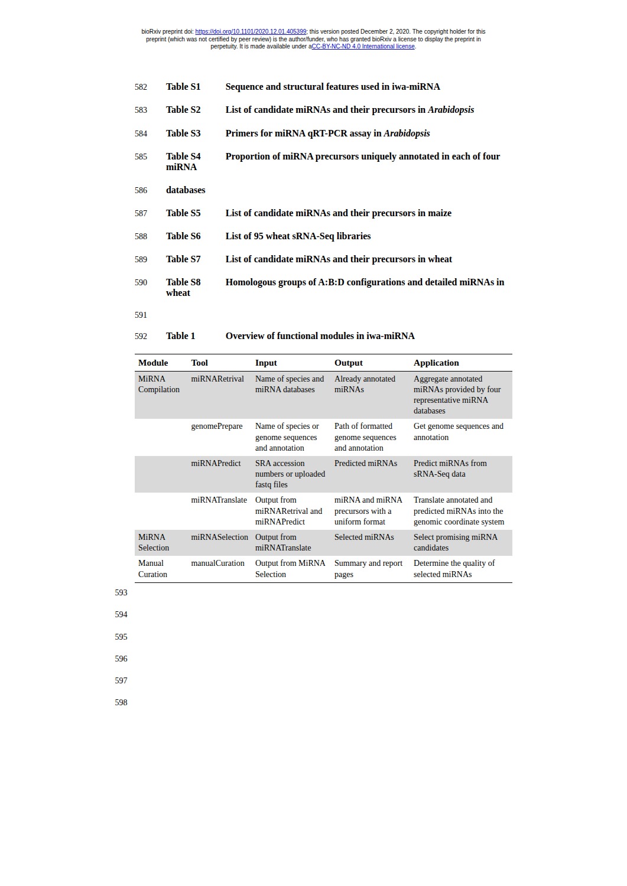bioRxiv preprint doi: https://doi.org/10.1101/2020.12.01.405399; this version posted December 2, 2020. The copyright holder for this
preprint (which was not certified by peer review) is the author/funder, who has granted bioRxiv a license to display the preprint in
perpetuity. It is made available under aCC-BY-NC-ND 4.0 International license.
582 Table S1 Sequence and structural features used in iwa-miRNA
583 Table S2 List of candidate miRNAs and their precursors in Arabidopsis
584 Table S3 Primers for miRNA qRT-PCR assay in Arabidopsis
585 Table S4 Proportion of miRNA precursors uniquely annotated in each of four miRNA
586 databases
587 Table S5 List of candidate miRNAs and their precursors in maize
588 Table S6 List of 95 wheat sRNA-Seq libraries
589 Table S7 List of candidate miRNAs and their precursors in wheat
590 Table S8 Homologous groups of A:B:D configurations and detailed miRNAs in wheat
591
592 Table 1 Overview of functional modules in iwa-miRNA
| Module | Tool | Input | Output | Application |
| --- | --- | --- | --- | --- |
| MiRNA Compilation | miRNARetrival | Name of species and miRNA databases | Already annotated miRNAs | Aggregate annotated miRNAs provided by four representative miRNA databases |
| | genomePrepare | Name of species or genome sequences and annotation | Path of formatted genome sequences and annotation | Get genome sequences and annotation |
| | miRNAPredict | SRA accession numbers or uploaded fastq files | Predicted miRNAs | Predict miRNAs from sRNA-Seq data |
| | miRNATranslate | Output from miRNARetrival and miRNAPredict | miRNA and miRNA precursors with a uniform format | Translate annotated and predicted miRNAs into the genomic coordinate system |
| MiRNA Selection | miRNASelection | Output from miRNATranslate | Selected miRNAs | Select promising miRNA candidates |
| Manual Curation | manualCuration | Output from MiRNA Selection | Summary and report pages | Determine the quality of selected miRNAs |
593 594 595 596 597 598